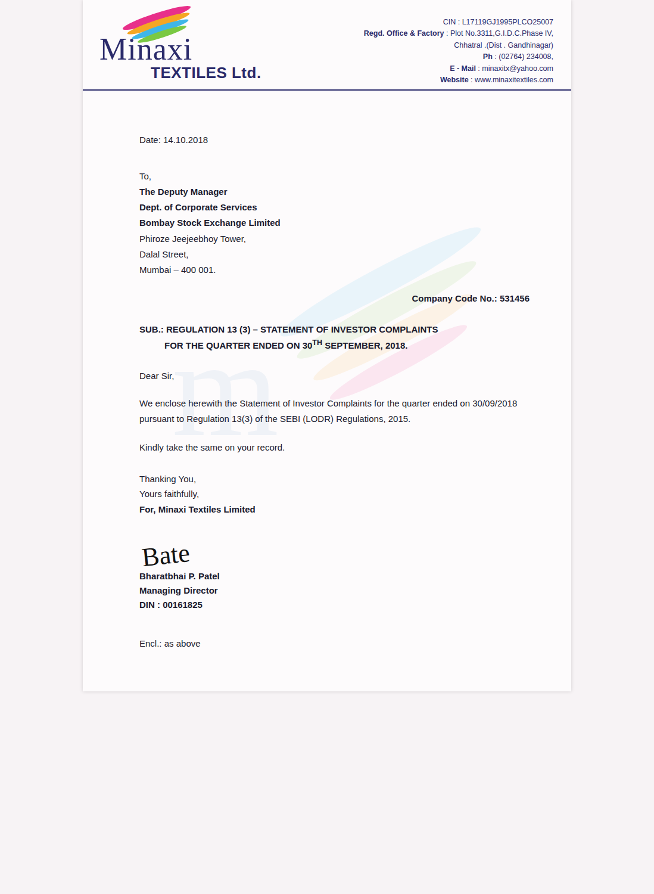Minaxi
TEXTILES Ltd.
CIN : L17119GJ1995PLCO25007
Regd. Office & Factory : Plot No.3311,G.I.D.C.Phase IV,
Chhatral .(Dist . Gandhinagar)
Ph : (02764) 234008,
E - Mail : minaxitx@yahoo.com
Website : www.minaxitextiles.com
m
Date: 14.10.2018
To,
The Deputy Manager
Dept. of Corporate Services
Bombay Stock Exchange Limited
Phiroze Jeejeebhoy Tower,
Dalal Street,
Mumbai – 400 001.
Company Code No.: 531456
SUB.: REGULATION 13 (3) – STATEMENT OF INVESTOR COMPLAINTS FOR THE QUARTER ENDED ON 30TH SEPTEMBER, 2018.
Dear Sir,
We enclose herewith the Statement of Investor Complaints for the quarter ended on 30/09/2018 pursuant to Regulation 13(3) of the SEBI (LODR) Regulations, 2015.
Kindly take the same on your record.
Thanking You,
Yours faithfully,
For, Minaxi Textiles Limited
Bate
Bharatbhai P. Patel
Managing Director
DIN : 00161825
Encl.: as above